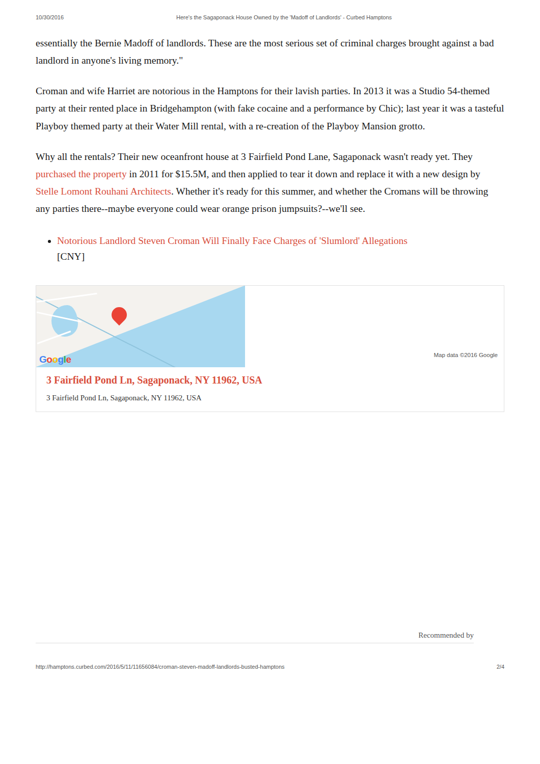10/30/2016
Here's the Sagaponack House Owned by the 'Madoff of Landlords' - Curbed Hamptons
essentially the Bernie Madoff of landlords. These are the most serious set of criminal charges brought against a bad landlord in anyone's living memory."
Croman and wife Harriet are notorious in the Hamptons for their lavish parties. In 2013 it was a Studio 54-themed party at their rented place in Bridgehampton (with fake cocaine and a performance by Chic); last year it was a tasteful Playboy themed party at their Water Mill rental, with a re-creation of the Playboy Mansion grotto.
Why all the rentals? Their new oceanfront house at 3 Fairfield Pond Lane, Sagaponack wasn't ready yet. They purchased the property in 2011 for $15.5M, and then applied to tear it down and replace it with a new design by Stelle Lomont Rouhani Architects. Whether it's ready for this summer, and whether the Cromans will be throwing any parties there--maybe everyone could wear orange prison jumpsuits?--we'll see.
Notorious Landlord Steven Croman Will Finally Face Charges of 'Slumlord' Allegations [CNY]
Google
Map data ©2016 Google
3 Fairfield Pond Ln, Sagaponack, NY 11962, USA
3 Fairfield Pond Ln, Sagaponack, NY 11962, USA
Recommended by
http://hamptons.curbed.com/2016/5/11/11656084/croman-steven-madoff-landlords-busted-hamptons
2/4